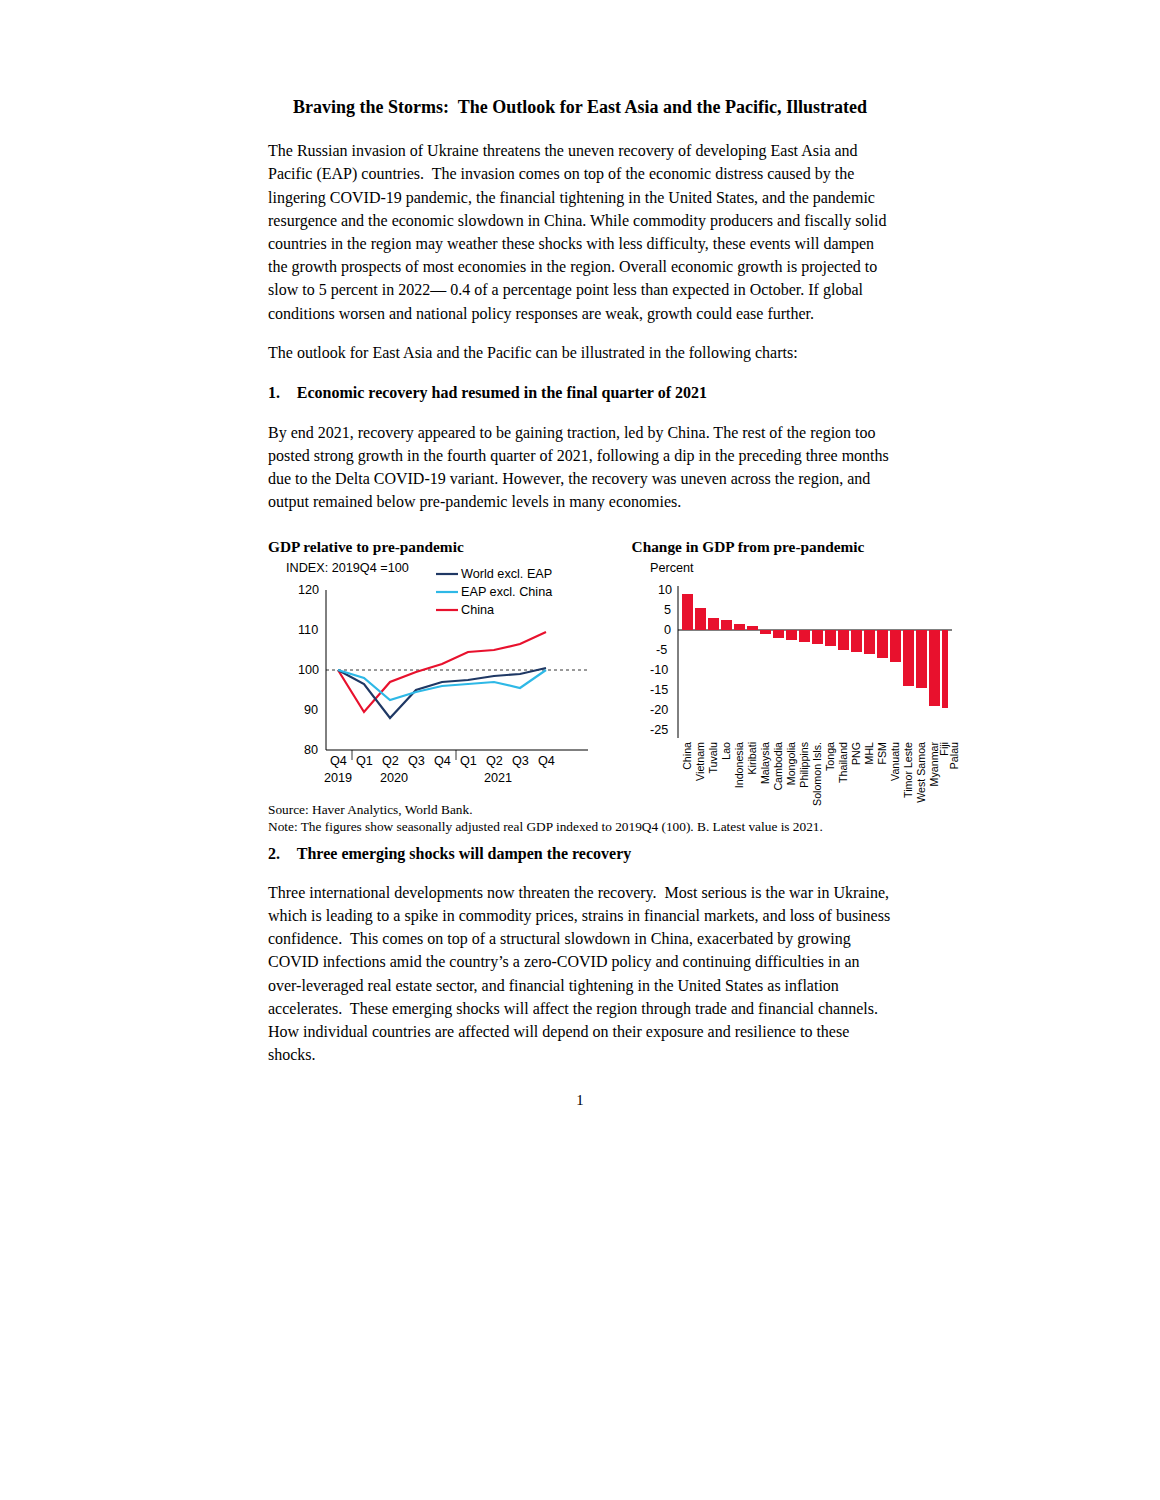Braving the Storms: The Outlook for East Asia and the Pacific, Illustrated
The Russian invasion of Ukraine threatens the uneven recovery of developing East Asia and Pacific (EAP) countries. The invasion comes on top of the economic distress caused by the lingering COVID-19 pandemic, the financial tightening in the United States, and the pandemic resurgence and the economic slowdown in China. While commodity producers and fiscally solid countries in the region may weather these shocks with less difficulty, these events will dampen the growth prospects of most economies in the region. Overall economic growth is projected to slow to 5 percent in 2022— 0.4 of a percentage point less than expected in October. If global conditions worsen and national policy responses are weak, growth could ease further.
The outlook for East Asia and the Pacific can be illustrated in the following charts:
1. Economic recovery had resumed in the final quarter of 2021
By end 2021, recovery appeared to be gaining traction, led by China. The rest of the region too posted strong growth in the fourth quarter of 2021, following a dip in the preceding three months due to the Delta COVID-19 variant. However, the recovery was uneven across the region, and output remained below pre-pandemic levels in many economies.
GDP relative to pre-pandemic
INDEX: 2019Q4 =100 World excl. EAP EAP excl. China China 120 110 100 90 80 Q4 Q1 Q2 Q3 Q4 Q1 Q2 Q3 Q4 2019 2020 2021
Change in GDP from pre-pandemic
Percent 10 5 0 -5 -10 -15 -20 -25 China Vietnam Tuvalu Lao Indonesia Kiribati Malaysia Cambodia Mongolia Philippins Solomon Isls. Tonga Thailand PNG MHL FSM Vanuatu Timor Leste West Samoa Myanmar Fiji Palau
Source: Haver Analytics, World Bank. Note: The figures show seasonally adjusted real GDP indexed to 2019Q4 (100). B. Latest value is 2021.
2. Three emerging shocks will dampen the recovery
Three international developments now threaten the recovery. Most serious is the war in Ukraine, which is leading to a spike in commodity prices, strains in financial markets, and loss of business confidence. This comes on top of a structural slowdown in China, exacerbated by growing COVID infections amid the country’s a zero-COVID policy and continuing difficulties in an over-leveraged real estate sector, and financial tightening in the United States as inflation accelerates. These emerging shocks will affect the region through trade and financial channels. How individual countries are affected will depend on their exposure and resilience to these shocks.
1